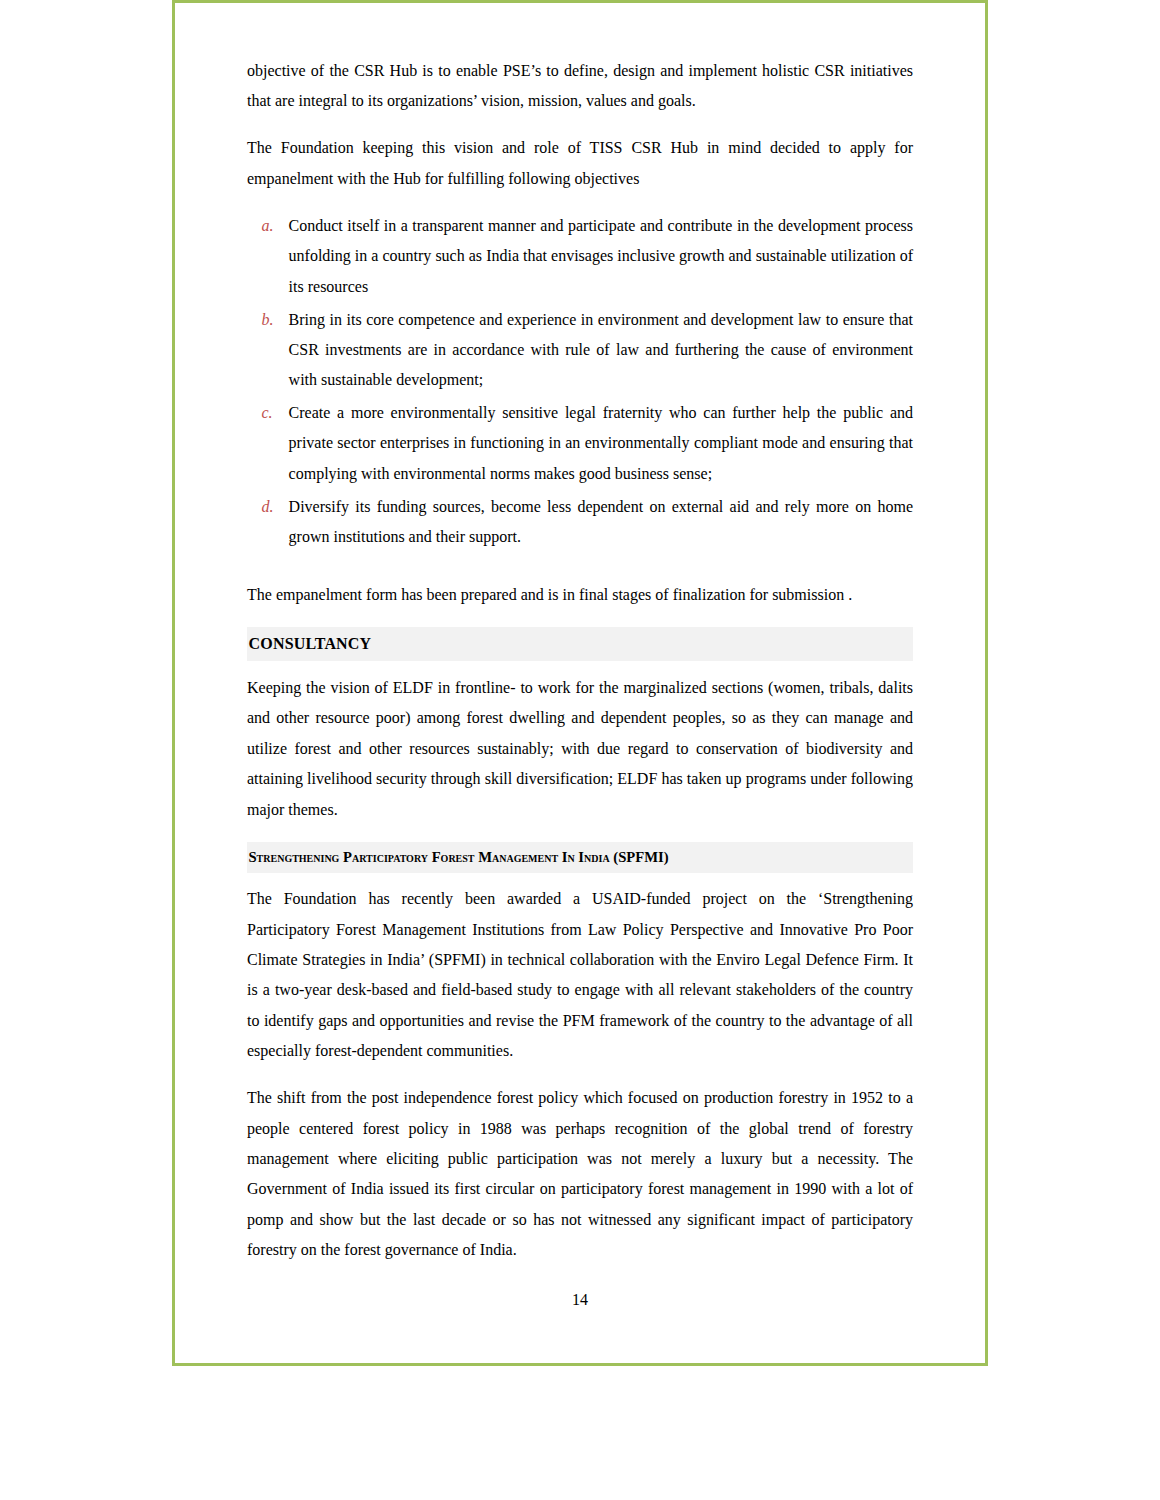objective of the CSR Hub is to enable PSE’s to define, design and implement holistic CSR initiatives that are integral to its organizations’ vision, mission, values and goals.
The Foundation keeping this vision and role of TISS CSR Hub in mind decided to apply for empanelment with the Hub for fulfilling following objectives
a. Conduct itself in a transparent manner and participate and contribute in the development process unfolding in a country such as India that envisages inclusive growth and sustainable utilization of its resources
b. Bring in its core competence and experience in environment and development law to ensure that CSR investments are in accordance with rule of law and furthering the cause of environment with sustainable development;
c. Create a more environmentally sensitive legal fraternity who can further help the public and private sector enterprises in functioning in an environmentally compliant mode and ensuring that complying with environmental norms makes good business sense;
d. Diversify its funding sources, become less dependent on external aid and rely more on home grown institutions and their support.
The empanelment form has been prepared and is in final stages of finalization for submission .
CONSULTANCY
Keeping the vision of ELDF in frontline- to work for the marginalized sections (women, tribals, dalits and other resource poor) among forest dwelling and dependent peoples, so as they can manage and utilize forest and other resources sustainably; with due regard to conservation of biodiversity and attaining livelihood security through skill diversification; ELDF has taken up programs under following major themes.
Strengthening Participatory Forest Management In India (SPFMI)
The Foundation has recently been awarded a USAID-funded project on the ‘Strengthening Participatory Forest Management Institutions from Law Policy Perspective and Innovative Pro Poor Climate Strategies in India’ (SPFMI) in technical collaboration with the Enviro Legal Defence Firm. It is a two-year desk-based and field-based study to engage with all relevant stakeholders of the country to identify gaps and opportunities and revise the PFM framework of the country to the advantage of all especially forest-dependent communities.
The shift from the post independence forest policy which focused on production forestry in 1952 to a people centered forest policy in 1988 was perhaps recognition of the global trend of forestry management where eliciting public participation was not merely a luxury but a necessity. The Government of India issued its first circular on participatory forest management in 1990 with a lot of pomp and show but the last decade or so has not witnessed any significant impact of participatory forestry on the forest governance of India.
14